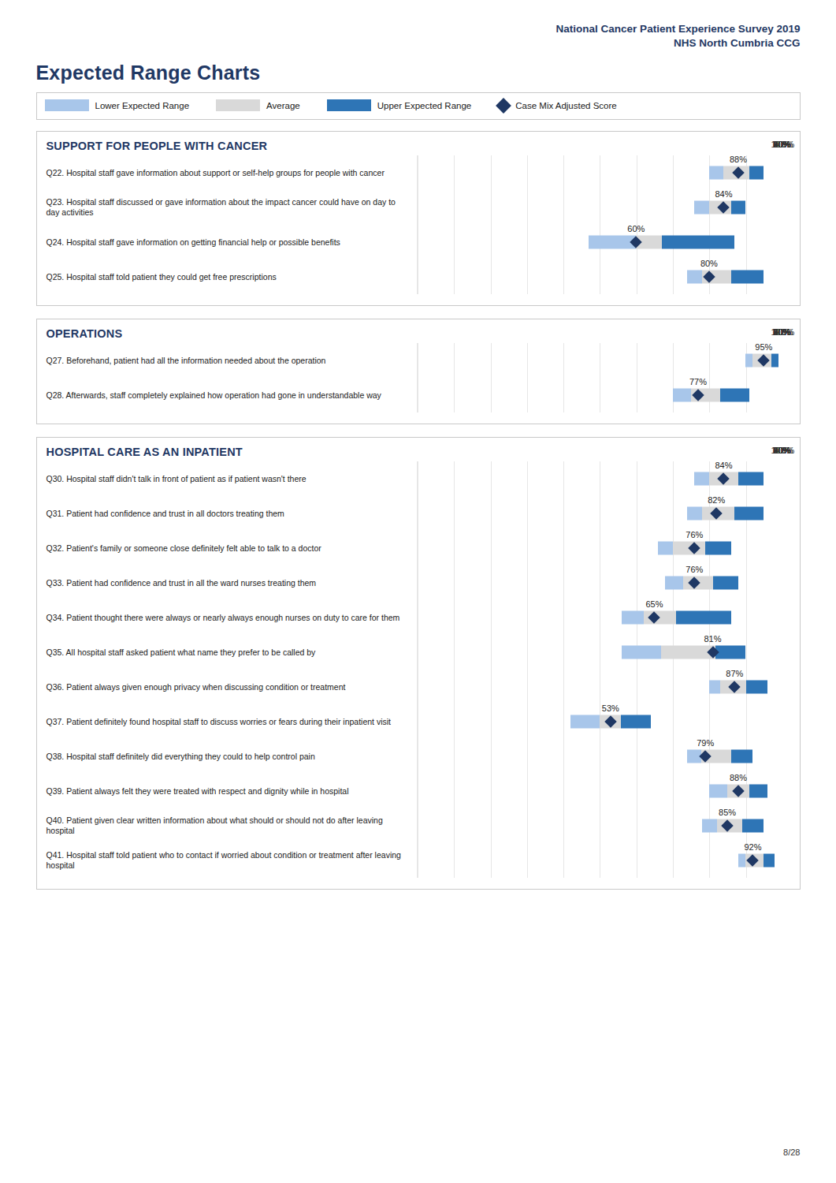National Cancer Patient Experience Survey 2019
NHS North Cumbria CCG
Expected Range Charts
Lower Expected Range
Average
Upper Expected Range
Case Mix Adjusted Score
SUPPORT FOR PEOPLE WITH CANCER
0% 10% 20% 30% 40% 50% 60% 70% 80% 90% 100%
Q22. Hospital staff gave information about support or self-help groups for people with cancer
88%
Q23. Hospital staff discussed or gave information about the impact cancer could have on day to day activities
84%
Q24. Hospital staff gave information on getting financial help or possible benefits
60%
Q25. Hospital staff told patient they could get free prescriptions
80%
OPERATIONS
0% 10% 20% 30% 40% 50% 60% 70% 80% 90% 100%
Q27. Beforehand, patient had all the information needed about the operation
95%
Q28. Afterwards, staff completely explained how operation had gone in understandable way
77%
HOSPITAL CARE AS AN INPATIENT
0% 10% 20% 30% 40% 50% 60% 70% 80% 90% 100%
Q30. Hospital staff didn't talk in front of patient as if patient wasn't there
84%
Q31. Patient had confidence and trust in all doctors treating them
82%
Q32. Patient's family or someone close definitely felt able to talk to a doctor
76%
Q33. Patient had confidence and trust in all the ward nurses treating them
76%
Q34. Patient thought there were always or nearly always enough nurses on duty to care for them
65%
Q35. All hospital staff asked patient what name they prefer to be called by
81%
Q36. Patient always given enough privacy when discussing condition or treatment
87%
Q37. Patient definitely found hospital staff to discuss worries or fears during their inpatient visit
53%
Q38. Hospital staff definitely did everything they could to help control pain
79%
Q39. Patient always felt they were treated with respect and dignity while in hospital
88%
Q40. Patient given clear written information about what should or should not do after leaving hospital
85%
Q41. Hospital staff told patient who to contact if worried about condition or treatment after leaving hospital
92%
8/28